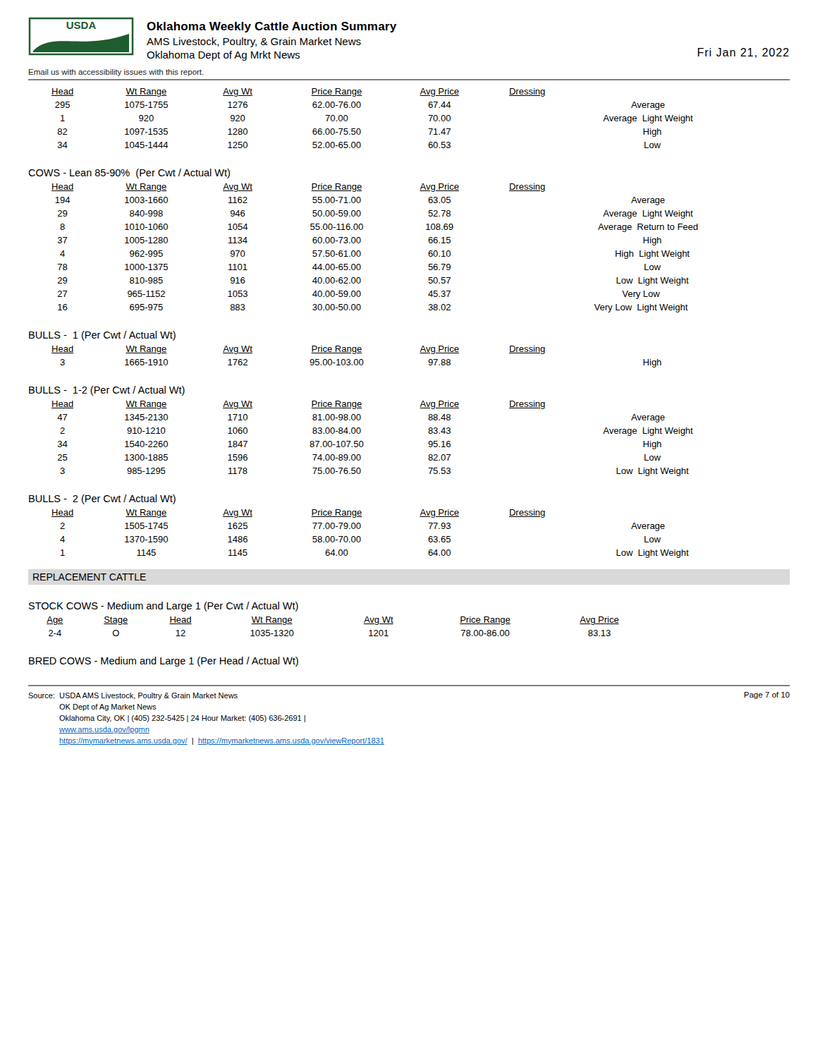USDA
Oklahoma Weekly Cattle Auction Summary
AMS Livestock, Poultry, & Grain Market News
Oklahoma Dept of Ag Mrkt News
Fri Jan 21, 2022
Email us with accessibility issues with this report.
| Head | Wt Range | Avg Wt | Price Range | Avg Price | Dressing |
| --- | --- | --- | --- | --- | --- |
| 295 | 1075-1755 | 1276 | 62.00-76.00 | 67.44 | Average |
| 1 | 920 | 920 | 70.00 | 70.00 | Average Light Weight |
| 82 | 1097-1535 | 1280 | 66.00-75.50 | 71.47 | High |
| 34 | 1045-1444 | 1250 | 52.00-65.00 | 60.53 | Low |
COWS - Lean 85-90% (Per Cwt / Actual Wt)
| Head | Wt Range | Avg Wt | Price Range | Avg Price | Dressing |
| --- | --- | --- | --- | --- | --- |
| 194 | 1003-1660 | 1162 | 55.00-71.00 | 63.05 | Average |
| 29 | 840-998 | 946 | 50.00-59.00 | 52.78 | Average Light Weight |
| 8 | 1010-1060 | 1054 | 55.00-116.00 | 108.69 | Average Return to Feed |
| 37 | 1005-1280 | 1134 | 60.00-73.00 | 66.15 | High |
| 4 | 962-995 | 970 | 57.50-61.00 | 60.10 | High Light Weight |
| 78 | 1000-1375 | 1101 | 44.00-65.00 | 56.79 | Low |
| 29 | 810-985 | 916 | 40.00-62.00 | 50.57 | Low Light Weight |
| 27 | 965-1152 | 1053 | 40.00-59.00 | 45.37 | Very Low |
| 16 | 695-975 | 883 | 30.00-50.00 | 38.02 | Very Low Light Weight |
BULLS - 1 (Per Cwt / Actual Wt)
| Head | Wt Range | Avg Wt | Price Range | Avg Price | Dressing |
| --- | --- | --- | --- | --- | --- |
| 3 | 1665-1910 | 1762 | 95.00-103.00 | 97.88 | High |
BULLS - 1-2 (Per Cwt / Actual Wt)
| Head | Wt Range | Avg Wt | Price Range | Avg Price | Dressing |
| --- | --- | --- | --- | --- | --- |
| 47 | 1345-2130 | 1710 | 81.00-98.00 | 88.48 | Average |
| 2 | 910-1210 | 1060 | 83.00-84.00 | 83.43 | Average Light Weight |
| 34 | 1540-2260 | 1847 | 87.00-107.50 | 95.16 | High |
| 25 | 1300-1885 | 1596 | 74.00-89.00 | 82.07 | Low |
| 3 | 985-1295 | 1178 | 75.00-76.50 | 75.53 | Low Light Weight |
BULLS - 2 (Per Cwt / Actual Wt)
| Head | Wt Range | Avg Wt | Price Range | Avg Price | Dressing |
| --- | --- | --- | --- | --- | --- |
| 2 | 1505-1745 | 1625 | 77.00-79.00 | 77.93 | Average |
| 4 | 1370-1590 | 1486 | 58.00-70.00 | 63.65 | Low |
| 1 | 1145 | 1145 | 64.00 | 64.00 | Low Light Weight |
REPLACEMENT CATTLE
STOCK COWS - Medium and Large 1 (Per Cwt / Actual Wt)
| Age | Stage | Head | Wt Range | Avg Wt | Price Range | Avg Price | |
| --- | --- | --- | --- | --- | --- | --- | --- |
| 2-4 | O | 12 | 1035-1320 | 1201 | 78.00-86.00 | 83.13 | |
BRED COWS - Medium and Large 1 (Per Head / Actual Wt)
Source: USDA AMS Livestock, Poultry & Grain Market News
OK Dept of Ag Market News
Oklahoma City, OK | (405) 232-5425 | 24 Hour Market: (405) 636-2691 |
www.ams.usda.gov/lpgmn
https://mymarketnews.ams.usda.gov/ | https://mymarketnews.ams.usda.gov/viewReport/1831
Page 7 of 10